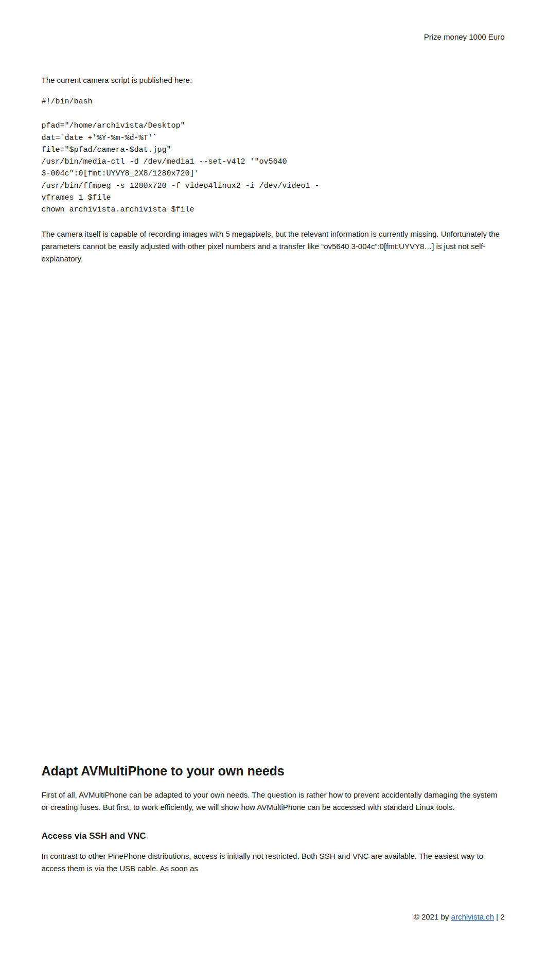Prize money 1000 Euro
The current camera script is published here:
#!/bin/bash
pfad="/home/archivista/Desktop"
dat=`date +'%Y-%m-%d-%T'`
file="$pfad/camera-$dat.jpg"
/usr/bin/media-ctl -d /dev/media1 --set-v4l2 '"ov5640
3-004c":0[fmt:UYVY8_2X8/1280x720]'
/usr/bin/ffmpeg -s 1280x720 -f video4linux2 -i /dev/video1 -
vframes 1 $file
chown archivista.archivista $file
The camera itself is capable of recording images with 5 megapixels, but the relevant information is currently missing. Unfortunately the parameters cannot be easily adjusted with other pixel numbers and a transfer like “ov5640 3-004c”:0[fmt:UYVY8…] is just not self-explanatory.
Adapt AVMultiPhone to your own needs
First of all, AVMultiPhone can be adapted to your own needs. The question is rather how to prevent accidentally damaging the system or creating fuses. But first, to work efficiently, we will show how AVMultiPhone can be accessed with standard Linux tools.
Access via SSH and VNC
In contrast to other PinePhone distributions, access is initially not restricted. Both SSH and VNC are available. The easiest way to access them is via the USB cable. As soon as
© 2021 by archivista.ch | 2